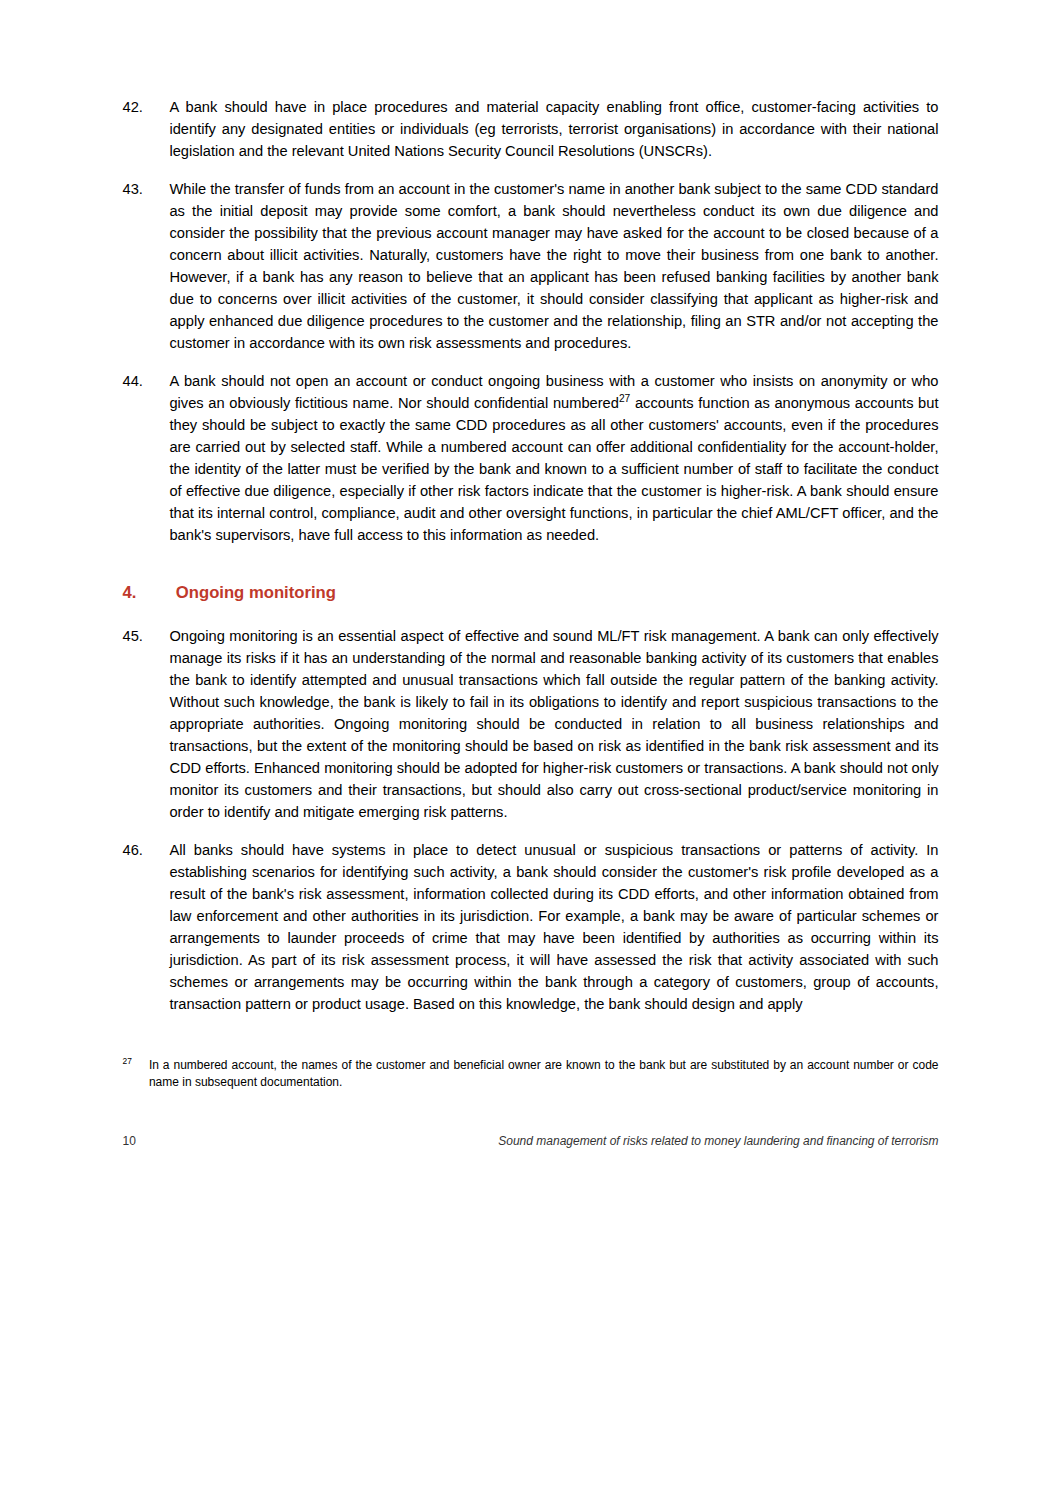42.
A bank should have in place procedures and material capacity enabling front office, customer-facing activities to identify any designated entities or individuals (eg terrorists, terrorist organisations) in accordance with their national legislation and the relevant United Nations Security Council Resolutions (UNSCRs).
43.
While the transfer of funds from an account in the customer's name in another bank subject to the same CDD standard as the initial deposit may provide some comfort, a bank should nevertheless conduct its own due diligence and consider the possibility that the previous account manager may have asked for the account to be closed because of a concern about illicit activities. Naturally, customers have the right to move their business from one bank to another. However, if a bank has any reason to believe that an applicant has been refused banking facilities by another bank due to concerns over illicit activities of the customer, it should consider classifying that applicant as higher-risk and apply enhanced due diligence procedures to the customer and the relationship, filing an STR and/or not accepting the customer in accordance with its own risk assessments and procedures.
44.
A bank should not open an account or conduct ongoing business with a customer who insists on anonymity or who gives an obviously fictitious name. Nor should confidential numbered27 accounts function as anonymous accounts but they should be subject to exactly the same CDD procedures as all other customers' accounts, even if the procedures are carried out by selected staff. While a numbered account can offer additional confidentiality for the account-holder, the identity of the latter must be verified by the bank and known to a sufficient number of staff to facilitate the conduct of effective due diligence, especially if other risk factors indicate that the customer is higher-risk. A bank should ensure that its internal control, compliance, audit and other oversight functions, in particular the chief AML/CFT officer, and the bank's supervisors, have full access to this information as needed.
4. Ongoing monitoring
45.
Ongoing monitoring is an essential aspect of effective and sound ML/FT risk management. A bank can only effectively manage its risks if it has an understanding of the normal and reasonable banking activity of its customers that enables the bank to identify attempted and unusual transactions which fall outside the regular pattern of the banking activity. Without such knowledge, the bank is likely to fail in its obligations to identify and report suspicious transactions to the appropriate authorities. Ongoing monitoring should be conducted in relation to all business relationships and transactions, but the extent of the monitoring should be based on risk as identified in the bank risk assessment and its CDD efforts. Enhanced monitoring should be adopted for higher-risk customers or transactions. A bank should not only monitor its customers and their transactions, but should also carry out cross-sectional product/service monitoring in order to identify and mitigate emerging risk patterns.
46.
All banks should have systems in place to detect unusual or suspicious transactions or patterns of activity. In establishing scenarios for identifying such activity, a bank should consider the customer's risk profile developed as a result of the bank's risk assessment, information collected during its CDD efforts, and other information obtained from law enforcement and other authorities in its jurisdiction. For example, a bank may be aware of particular schemes or arrangements to launder proceeds of crime that may have been identified by authorities as occurring within its jurisdiction. As part of its risk assessment process, it will have assessed the risk that activity associated with such schemes or arrangements may be occurring within the bank through a category of customers, group of accounts, transaction pattern or product usage. Based on this knowledge, the bank should design and apply
27
In a numbered account, the names of the customer and beneficial owner are known to the bank but are substituted by an account number or code name in subsequent documentation.
10 Sound management of risks related to money laundering and financing of terrorism